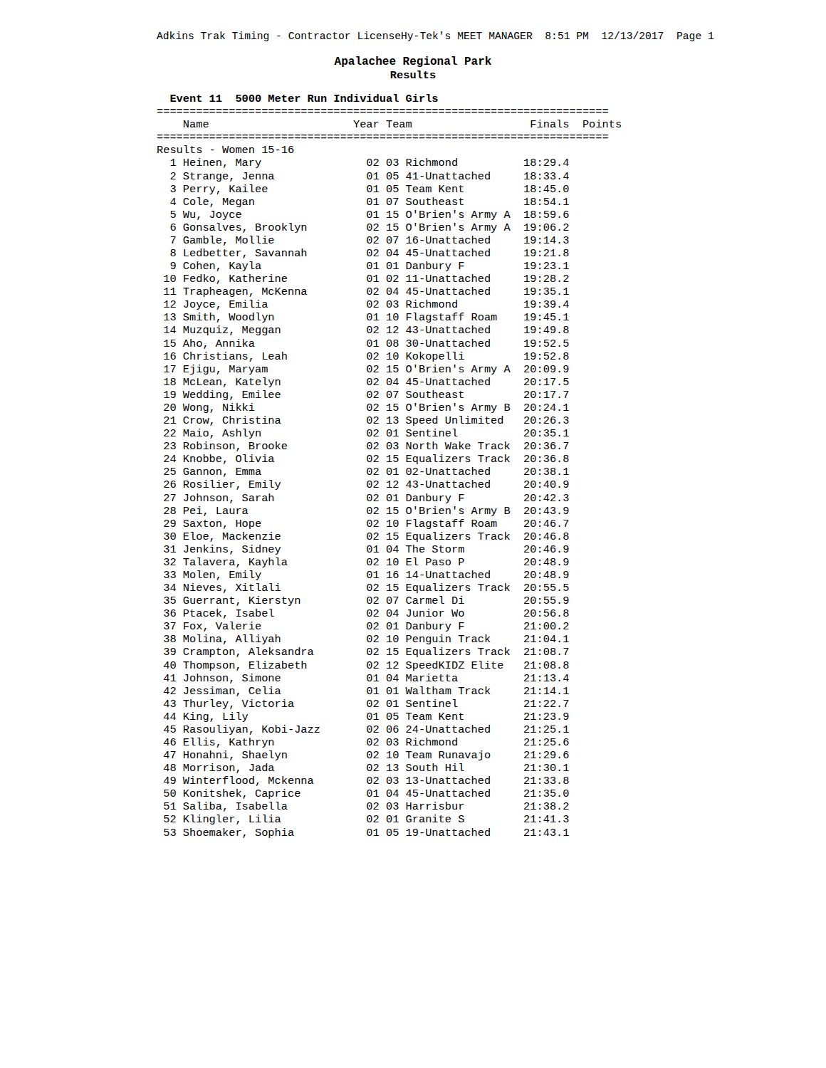Adkins Trak Timing - Contractor License
Hy-Tek's MEET MANAGER 8:51 PM 12/13/2017 Page 1
Apalachee Regional Park
Results
  Event 11  5000 Meter Run Individual Girls
=====================================================================
    Name                      Year Team                  Finals  Points
=====================================================================
Results - Women 15-16
  1 Heinen, Mary                02 03 Richmond          18:29.4
  2 Strange, Jenna              01 05 41-Unattached     18:33.4
  3 Perry, Kailee               01 05 Team Kent         18:45.0
  4 Cole, Megan                 01 07 Southeast         18:54.1
  5 Wu, Joyce                   01 15 O'Brien's Army A  18:59.6
  6 Gonsalves, Brooklyn         02 15 O'Brien's Army A  19:06.2
  7 Gamble, Mollie              02 07 16-Unattached     19:14.3
  8 Ledbetter, Savannah         02 04 45-Unattached     19:21.8
  9 Cohen, Kayla                01 01 Danbury F         19:23.1
 10 Fedko, Katherine            01 02 11-Unattached     19:28.2
 11 Trapheagen, McKenna         02 04 45-Unattached     19:35.1
 12 Joyce, Emilia               02 03 Richmond          19:39.4
 13 Smith, Woodlyn              01 10 Flagstaff Roam    19:45.1
 14 Muzquiz, Meggan             02 12 43-Unattached     19:49.8
 15 Aho, Annika                 01 08 30-Unattached     19:52.5
 16 Christians, Leah            02 10 Kokopelli         19:52.8
 17 Ejigu, Maryam               02 15 O'Brien's Army A  20:09.9
 18 McLean, Katelyn             02 04 45-Unattached     20:17.5
 19 Wedding, Emilee             02 07 Southeast         20:17.7
 20 Wong, Nikki                 02 15 O'Brien's Army B  20:24.1
 21 Crow, Christina             02 13 Speed Unlimited   20:26.3
 22 Maio, Ashlyn                02 01 Sentinel          20:35.1
 23 Robinson, Brooke            02 03 North Wake Track  20:36.7
 24 Knobbe, Olivia              02 15 Equalizers Track  20:36.8
 25 Gannon, Emma                02 01 02-Unattached     20:38.1
 26 Rosilier, Emily             02 12 43-Unattached     20:40.9
 27 Johnson, Sarah              02 01 Danbury F         20:42.3
 28 Pei, Laura                  02 15 O'Brien's Army B  20:43.9
 29 Saxton, Hope                02 10 Flagstaff Roam    20:46.7
 30 Eloe, Mackenzie             02 15 Equalizers Track  20:46.8
 31 Jenkins, Sidney             01 04 The Storm         20:46.9
 32 Talavera, Kayhla            02 10 El Paso P         20:48.9
 33 Molen, Emily                01 16 14-Unattached     20:48.9
 34 Nieves, Xitlali             02 15 Equalizers Track  20:55.5
 35 Guerrant, Kierstyn          02 07 Carmel Di         20:55.9
 36 Ptacek, Isabel              02 04 Junior Wo         20:56.8
 37 Fox, Valerie                02 01 Danbury F         21:00.2
 38 Molina, Alliyah             02 10 Penguin Track     21:04.1
 39 Crampton, Aleksandra        02 15 Equalizers Track  21:08.7
 40 Thompson, Elizabeth         02 12 SpeedKIDZ Elite   21:08.8
 41 Johnson, Simone             01 04 Marietta          21:13.4
 42 Jessiman, Celia             01 01 Waltham Track     21:14.1
 43 Thurley, Victoria           02 01 Sentinel          21:22.7
 44 King, Lily                  01 05 Team Kent         21:23.9
 45 Rasouliyan, Kobi-Jazz       02 06 24-Unattached     21:25.1
 46 Ellis, Kathryn              02 03 Richmond          21:25.6
 47 Honahni, Shaelyn            02 10 Team Runavajo     21:29.6
 48 Morrison, Jada              02 13 South Hil         21:30.1
 49 Winterflood, Mckenna        02 03 13-Unattached     21:33.8
 50 Konitshek, Caprice          01 04 45-Unattached     21:35.0
 51 Saliba, Isabella            02 03 Harrisbur         21:38.2
 52 Klingler, Lilia             02 01 Granite S         21:41.3
 53 Shoemaker, Sophia           01 05 19-Unattached     21:43.1